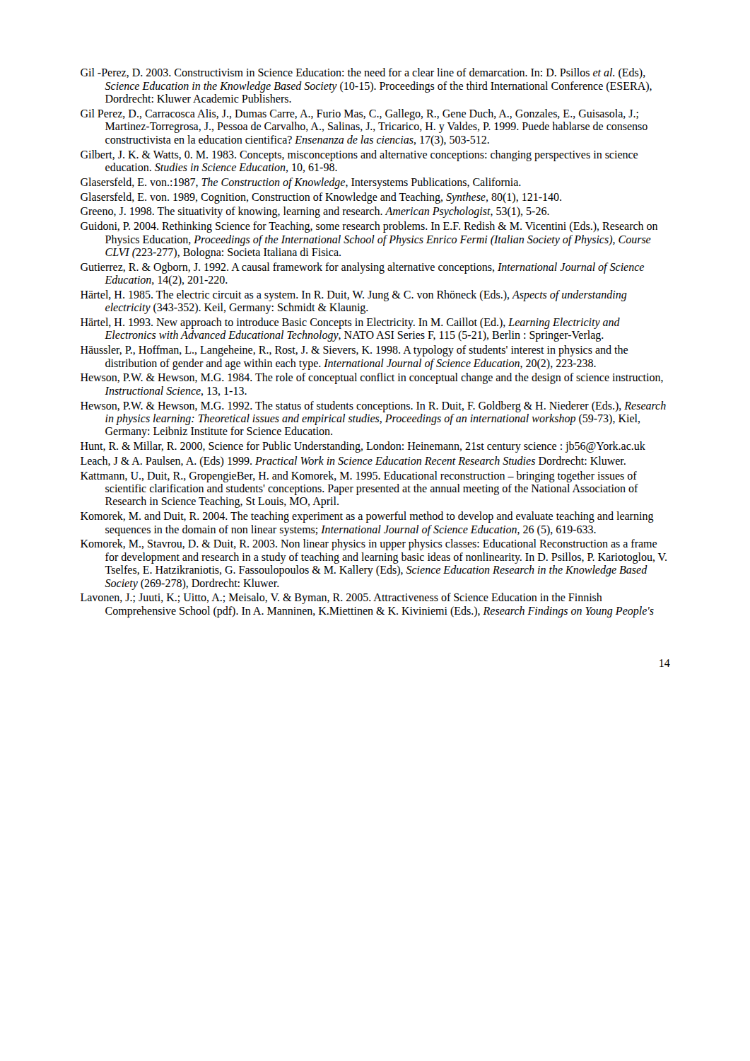Gil -Perez, D. 2003. Constructivism in Science Education: the need for a clear line of demarcation. In: D. Psillos et al. (Eds), Science Education in the Knowledge Based Society (10-15). Proceedings of the third International Conference (ESERA), Dordrecht: Kluwer Academic Publishers.
Gil Perez, D., Carracosca Alis, J., Dumas Carre, A., Furio Mas, C., Gallego, R., Gene Duch, A., Gonzales, E., Guisasola, J.; Martinez-Torregrosa, J., Pessoa de Carvalho, A., Salinas, J., Tricarico, H. y Valdes, P. 1999. Puede hablarse de consenso constructivista en la education cientifica? Ensenanza de las ciencias, 17(3), 503-512.
Gilbert, J. K. & Watts, 0. M. 1983. Concepts, misconceptions and alternative conceptions: changing perspectives in science education. Studies in Science Education, 10, 61-98.
Glasersfeld, E. von.:1987, The Construction of Knowledge, Intersystems Publications, California.
Glasersfeld, E. von. 1989, Cognition, Construction of Knowledge and Teaching, Synthese, 80(1), 121-140.
Greeno, J. 1998. The situativity of knowing, learning and research. American Psychologist, 53(1), 5-26.
Guidoni, P. 2004. Rethinking Science for Teaching, some research problems. In E.F. Redish & M. Vicentini (Eds.), Research on Physics Education, Proceedings of the International School of Physics Enrico Fermi (Italian Society of Physics), Course CLVI (223-277), Bologna: Societa Italiana di Fisica.
Gutierrez, R. & Ogborn, J. 1992. A causal framework for analysing alternative conceptions, International Journal of Science Education, 14(2), 201-220.
Härtel, H. 1985. The electric circuit as a system. In R. Duit, W. Jung & C. von Rhöneck (Eds.), Aspects of understanding electricity (343-352). Keil, Germany: Schmidt & Klaunig.
Härtel, H. 1993. New approach to introduce Basic Concepts in Electricity. In M. Caillot (Ed.), Learning Electricity and Electronics with Advanced Educational Technology, NATO ASI Series F, 115 (5-21), Berlin : Springer-Verlag.
Häussler, P., Hoffman, L., Langeheine, R., Rost, J. & Sievers, K. 1998. A typology of students' interest in physics and the distribution of gender and age within each type. International Journal of Science Education, 20(2), 223-238.
Hewson, P.W. & Hewson, M.G. 1984. The role of conceptual conflict in conceptual change and the design of science instruction, Instructional Science, 13, 1-13.
Hewson, P.W. & Hewson, M.G. 1992. The status of students conceptions. In R. Duit, F. Goldberg & H. Niederer (Eds.), Research in physics learning: Theoretical issues and empirical studies, Proceedings of an international workshop (59-73), Kiel, Germany: Leibniz Institute for Science Education.
Hunt, R. & Millar, R. 2000, Science for Public Understanding, London: Heinemann, 21st century science : jb56@York.ac.uk
Leach, J & A. Paulsen, A. (Eds) 1999. Practical Work in Science Education Recent Research Studies Dordrecht: Kluwer.
Kattmann, U., Duit, R., GropengieBer, H. and Komorek, M. 1995. Educational reconstruction – bringing together issues of scientific clarification and students' conceptions. Paper presented at the annual meeting of the National Association of Research in Science Teaching, St Louis, MO, April.
Komorek, M. and Duit, R. 2004. The teaching experiment as a powerful method to develop and evaluate teaching and learning sequences in the domain of non linear systems; International Journal of Science Education, 26 (5), 619-633.
Komorek, M., Stavrou, D. & Duit, R. 2003. Non linear physics in upper physics classes: Educational Reconstruction as a frame for development and research in a study of teaching and learning basic ideas of nonlinearity. In D. Psillos, P. Kariotoglou, V. Tselfes, E. Hatzikraniotis, G. Fassoulopoulos & M. Kallery (Eds), Science Education Research in the Knowledge Based Society (269-278), Dordrecht: Kluwer.
Lavonen, J.; Juuti, K.; Uitto, A.; Meisalo, V. & Byman, R. 2005. Attractiveness of Science Education in the Finnish Comprehensive School (pdf). In A. Manninen, K.Miettinen & K. Kiviniemi (Eds.), Research Findings on Young People's
14